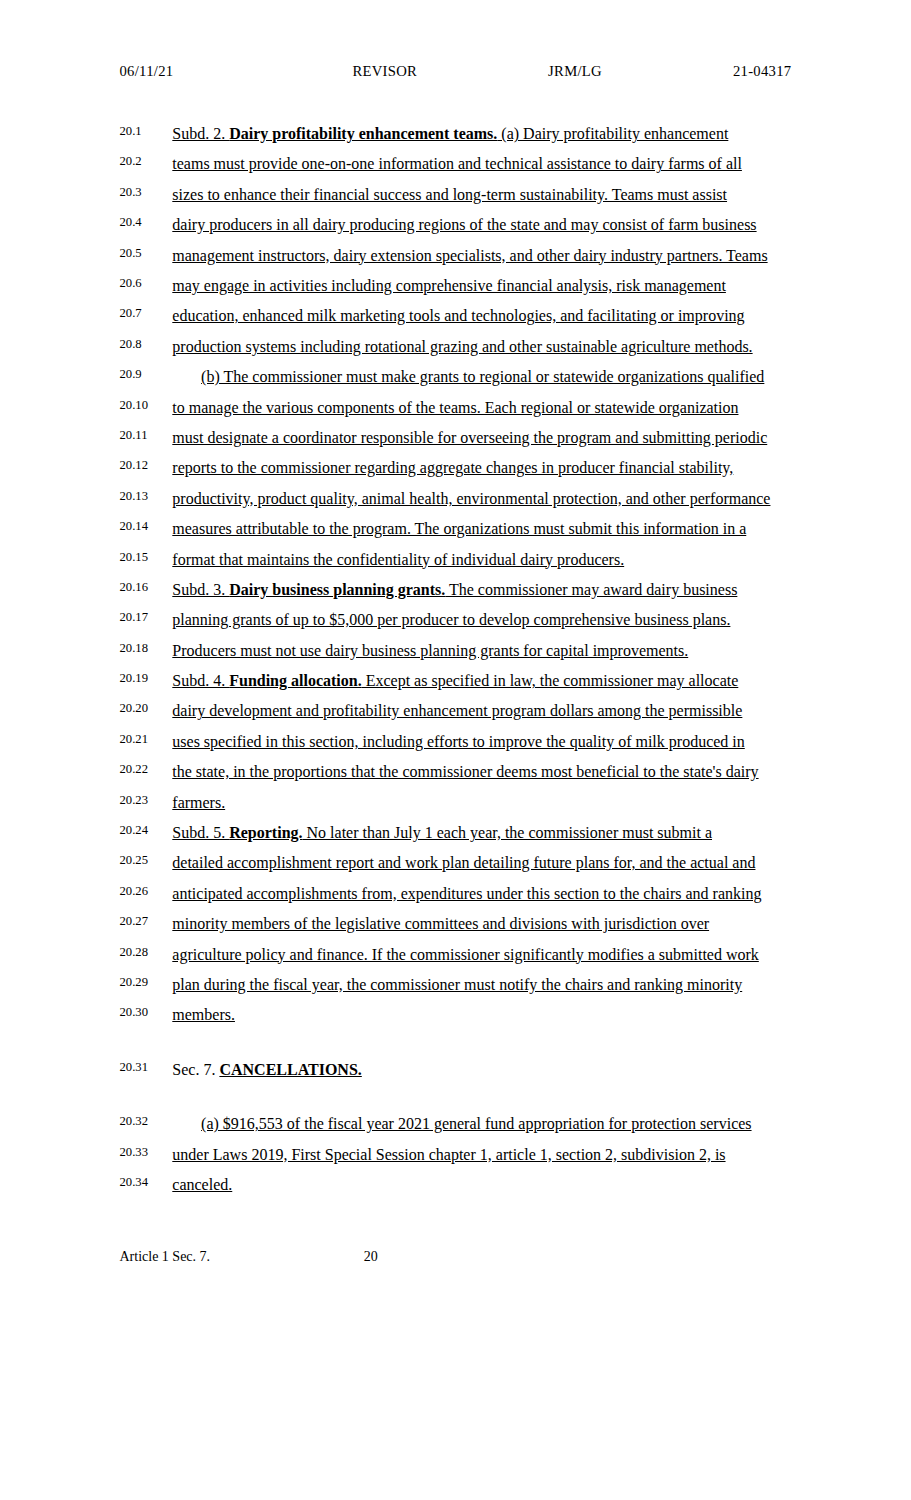06/11/21 REVISOR JRM/LG 21-04317
| 20.1 | Subd. 2. Dairy profitability enhancement teams. (a) Dairy profitability enhancement |
| 20.2 | teams must provide one-on-one information and technical assistance to dairy farms of all |
| 20.3 | sizes to enhance their financial success and long-term sustainability. Teams must assist |
| 20.4 | dairy producers in all dairy producing regions of the state and may consist of farm business |
| 20.5 | management instructors, dairy extension specialists, and other dairy industry partners. Teams |
| 20.6 | may engage in activities including comprehensive financial analysis, risk management |
| 20.7 | education, enhanced milk marketing tools and technologies, and facilitating or improving |
| 20.8 | production systems including rotational grazing and other sustainable agriculture methods. |
| 20.9 | (b) The commissioner must make grants to regional or statewide organizations qualified |
| 20.10 | to manage the various components of the teams. Each regional or statewide organization |
| 20.11 | must designate a coordinator responsible for overseeing the program and submitting periodic |
| 20.12 | reports to the commissioner regarding aggregate changes in producer financial stability, |
| 20.13 | productivity, product quality, animal health, environmental protection, and other performance |
| 20.14 | measures attributable to the program. The organizations must submit this information in a |
| 20.15 | format that maintains the confidentiality of individual dairy producers. |
| 20.16 | Subd. 3. Dairy business planning grants. The commissioner may award dairy business |
| 20.17 | planning grants of up to $5,000 per producer to develop comprehensive business plans. |
| 20.18 | Producers must not use dairy business planning grants for capital improvements. |
| 20.19 | Subd. 4. Funding allocation. Except as specified in law, the commissioner may allocate |
| 20.20 | dairy development and profitability enhancement program dollars among the permissible |
| 20.21 | uses specified in this section, including efforts to improve the quality of milk produced in |
| 20.22 | the state, in the proportions that the commissioner deems most beneficial to the state's dairy |
| 20.23 | farmers. |
| 20.24 | Subd. 5. Reporting. No later than July 1 each year, the commissioner must submit a |
| 20.25 | detailed accomplishment report and work plan detailing future plans for, and the actual and |
| 20.26 | anticipated accomplishments from, expenditures under this section to the chairs and ranking |
| 20.27 | minority members of the legislative committees and divisions with jurisdiction over |
| 20.28 | agriculture policy and finance. If the commissioner significantly modifies a submitted work |
| 20.29 | plan during the fiscal year, the commissioner must notify the chairs and ranking minority |
| 20.30 | members. |
| 20.31 | Sec. 7. CANCELLATIONS. |
| 20.32 | (a) $916,553 of the fiscal year 2021 general fund appropriation for protection services |
| 20.33 | under Laws 2019, First Special Session chapter 1, article 1, section 2, subdivision 2, is |
| 20.34 | canceled. |
Article 1 Sec. 7. 20